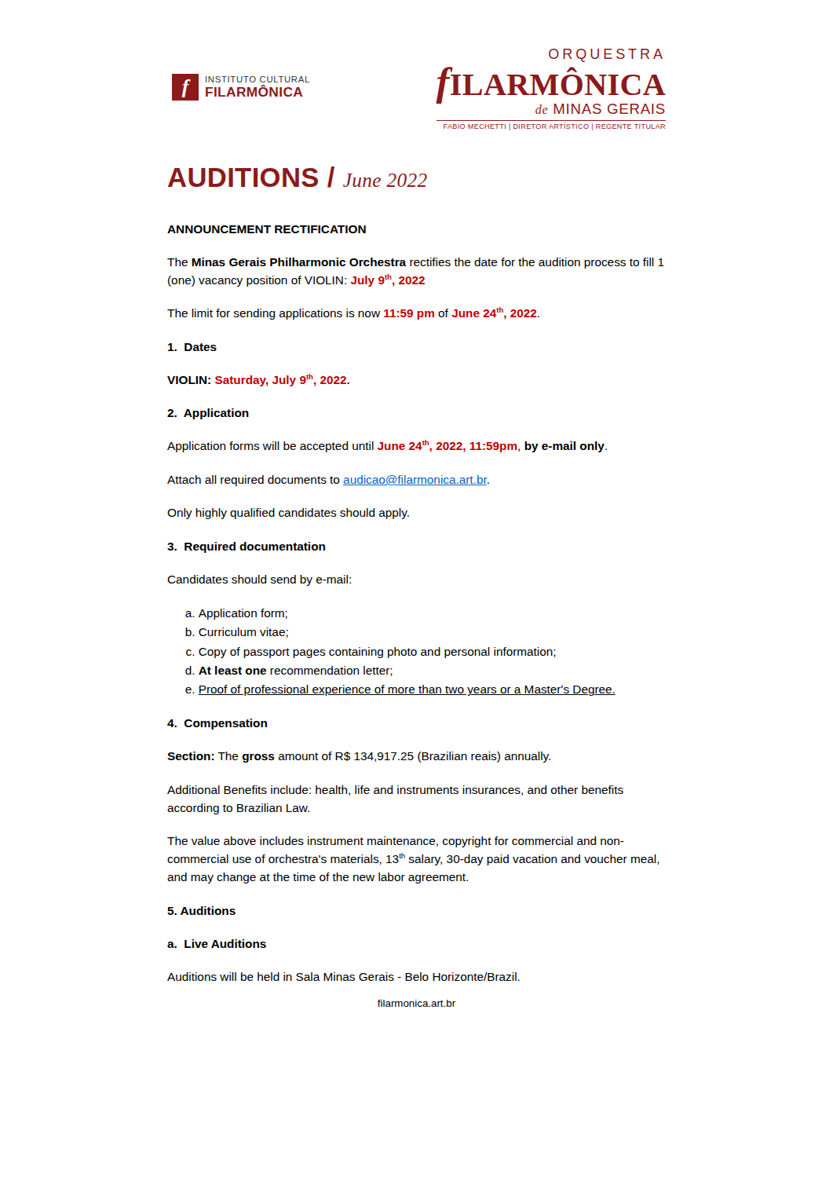f
INSTITUTO CULTURAL
FILARMÔNICA
ORQUESTRA
f ILARMÔNICA
de MINAS GERAIS
FABIO MECHETTI | DIRETOR ARTÍSTICO | REGENTE TITULAR
AUDITIONS / June 2022
ANNOUNCEMENT RECTIFICATION
The Minas Gerais Philharmonic Orchestra rectifies the date for the audition process to fill 1 (one) vacancy position of VIOLIN: July 9th, 2022
The limit for sending applications is now 11:59 pm of June 24th, 2022.
1. Dates
VIOLIN: Saturday, July 9th, 2022.
2. Application
Application forms will be accepted until June 24th, 2022, 11:59pm, by e-mail only.
Attach all required documents to audicao@filarmonica.art.br.
Only highly qualified candidates should apply.
3. Required documentation
Candidates should send by e-mail:
Application form;
Curriculum vitae;
Copy of passport pages containing photo and personal information;
At least one recommendation letter;
Proof of professional experience of more than two years or a Master's Degree.
4. Compensation
Section: The gross amount of R$ 134,917.25 (Brazilian reais) annually.
Additional Benefits include: health, life and instruments insurances, and other benefits according to Brazilian Law.
The value above includes instrument maintenance, copyright for commercial and non-commercial use of orchestra's materials, 13th salary, 30-day paid vacation and voucher meal, and may change at the time of the new labor agreement.
5. Auditions
a. Live Auditions
Auditions will be held in Sala Minas Gerais - Belo Horizonte/Brazil.
filarmonica.art.br